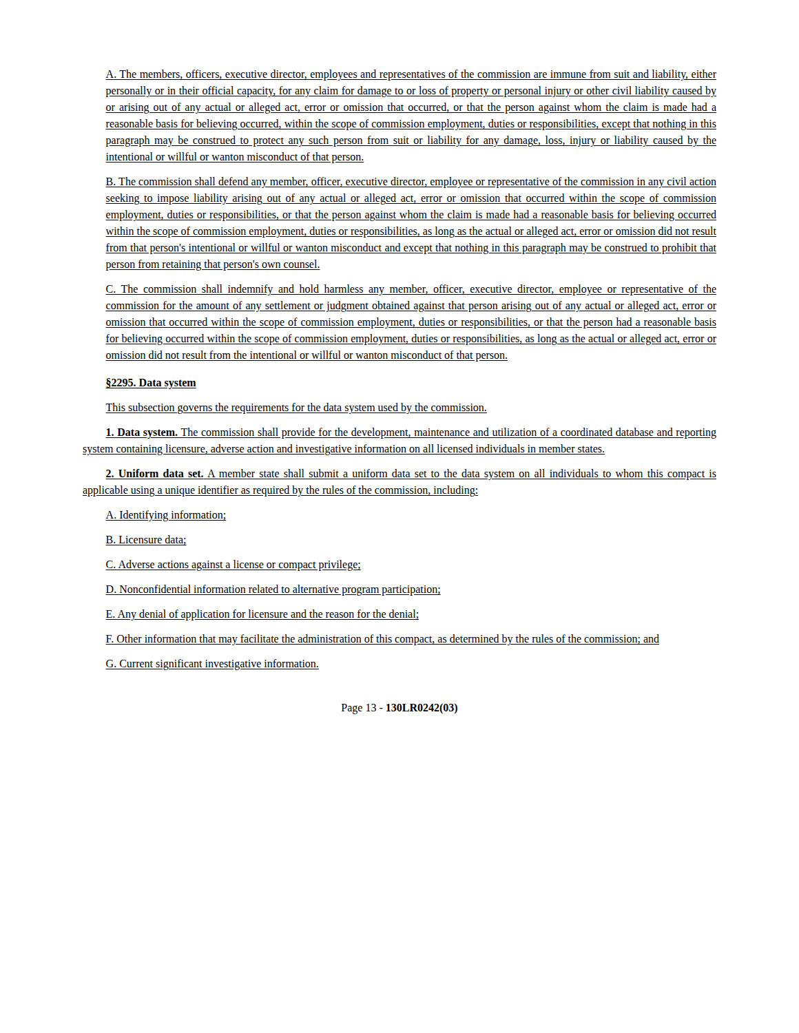A. The members, officers, executive director, employees and representatives of the commission are immune from suit and liability, either personally or in their official capacity, for any claim for damage to or loss of property or personal injury or other civil liability caused by or arising out of any actual or alleged act, error or omission that occurred, or that the person against whom the claim is made had a reasonable basis for believing occurred, within the scope of commission employment, duties or responsibilities, except that nothing in this paragraph may be construed to protect any such person from suit or liability for any damage, loss, injury or liability caused by the intentional or willful or wanton misconduct of that person.
B. The commission shall defend any member, officer, executive director, employee or representative of the commission in any civil action seeking to impose liability arising out of any actual or alleged act, error or omission that occurred within the scope of commission employment, duties or responsibilities, or that the person against whom the claim is made had a reasonable basis for believing occurred within the scope of commission employment, duties or responsibilities, as long as the actual or alleged act, error or omission did not result from that person's intentional or willful or wanton misconduct and except that nothing in this paragraph may be construed to prohibit that person from retaining that person's own counsel.
C. The commission shall indemnify and hold harmless any member, officer, executive director, employee or representative of the commission for the amount of any settlement or judgment obtained against that person arising out of any actual or alleged act, error or omission that occurred within the scope of commission employment, duties or responsibilities, or that the person had a reasonable basis for believing occurred within the scope of commission employment, duties or responsibilities, as long as the actual or alleged act, error or omission did not result from the intentional or willful or wanton misconduct of that person.
§2295. Data system
This subsection governs the requirements for the data system used by the commission.
1. Data system. The commission shall provide for the development, maintenance and utilization of a coordinated database and reporting system containing licensure, adverse action and investigative information on all licensed individuals in member states.
2. Uniform data set. A member state shall submit a uniform data set to the data system on all individuals to whom this compact is applicable using a unique identifier as required by the rules of the commission, including:
A. Identifying information;
B. Licensure data;
C. Adverse actions against a license or compact privilege;
D. Nonconfidential information related to alternative program participation;
E. Any denial of application for licensure and the reason for the denial;
F. Other information that may facilitate the administration of this compact, as determined by the rules of the commission; and
G. Current significant investigative information.
Page 13 - 130LR0242(03)